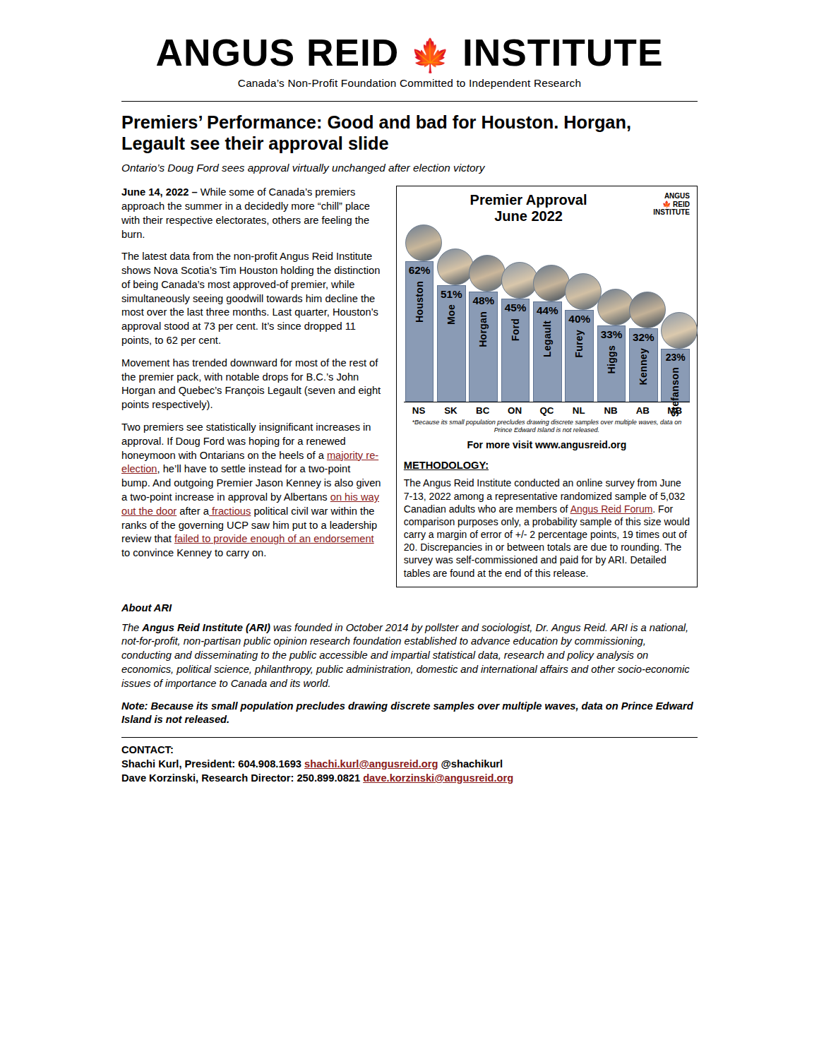ANGUS REID 🍁 INSTITUTE
Canada’s Non-Profit Foundation Committed to Independent Research
Premiers’ Performance: Good and bad for Houston. Horgan, Legault see their approval slide
Ontario’s Doug Ford sees approval virtually unchanged after election victory
Premier Approval
June 2022
ANGUS
🍁 REID
INSTITUTE
▼11
62%
Houston
51%
Moe
▼7
48%
Horgan
▲2
45%
Ford
▼8
44%
Legault
▼10
40%
Furey
▼3
33%
Higgs
▲2
32%
Kenney
▼2
23%
Stefanson
NS
SK
BC
ON
QC
NL
NB
AB
MB
*Because its small population precludes drawing discrete samples over multiple waves, data on Prince Edward Island is not released.
For more visit www.angusreid.org
METHODOLOGY:
The Angus Reid Institute conducted an online survey from June 7-13, 2022 among a representative randomized sample of 5,032 Canadian adults who are members of Angus Reid Forum. For comparison purposes only, a probability sample of this size would carry a margin of error of +/- 2 percentage points, 19 times out of 20. Discrepancies in or between totals are due to rounding. The survey was self-commissioned and paid for by ARI. Detailed tables are found at the end of this release.
June 14, 2022 – While some of Canada’s premiers approach the summer in a decidedly more “chill” place with their respective electorates, others are feeling the burn.
The latest data from the non-profit Angus Reid Institute shows Nova Scotia’s Tim Houston holding the distinction of being Canada’s most approved-of premier, while simultaneously seeing goodwill towards him decline the most over the last three months. Last quarter, Houston’s approval stood at 73 per cent. It’s since dropped 11 points, to 62 per cent.
Movement has trended downward for most of the rest of the premier pack, with notable drops for B.C.’s John Horgan and Quebec’s François Legault (seven and eight points respectively).
Two premiers see statistically insignificant increases in approval. If Doug Ford was hoping for a renewed honeymoon with Ontarians on the heels of a majority re-election, he’ll have to settle instead for a two-point bump. And outgoing Premier Jason Kenney is also given a two-point increase in approval by Albertans on his way out the door after a fractious political civil war within the ranks of the governing UCP saw him put to a leadership review that failed to provide enough of an endorsement to convince Kenney to carry on.
About ARI
The Angus Reid Institute (ARI) was founded in October 2014 by pollster and sociologist, Dr. Angus Reid. ARI is a national, not-for-profit, non-partisan public opinion research foundation established to advance education by commissioning, conducting and disseminating to the public accessible and impartial statistical data, research and policy analysis on economics, political science, philanthropy, public administration, domestic and international affairs and other socio-economic issues of importance to Canada and its world.
Note: Because its small population precludes drawing discrete samples over multiple waves, data on Prince Edward Island is not released.
CONTACT:
Shachi Kurl, President: 604.908.1693 shachi.kurl@angusreid.org @shachikurl
Dave Korzinski, Research Director: 250.899.0821 dave.korzinski@angusreid.org